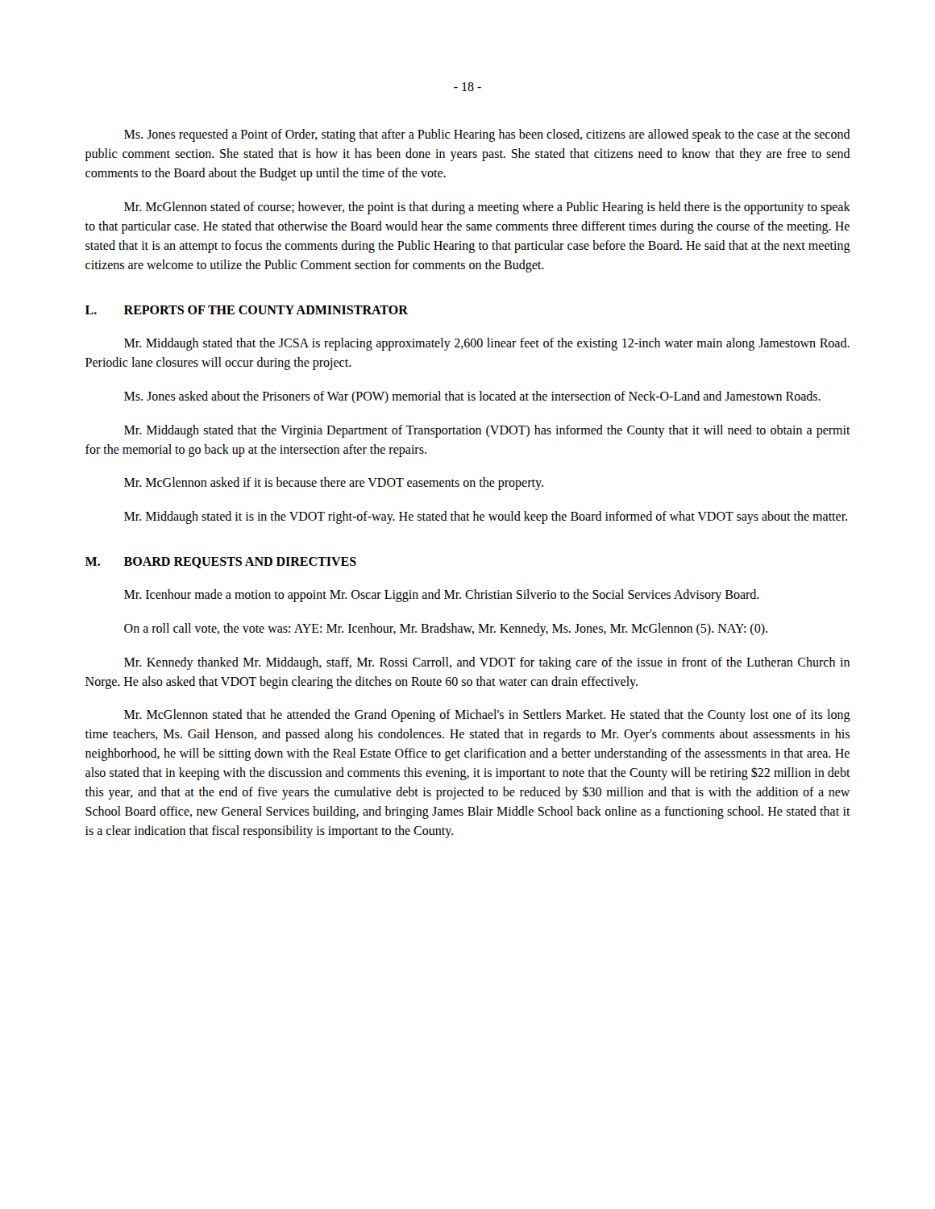- 18 -
Ms. Jones requested a Point of Order, stating that after a Public Hearing has been closed, citizens are allowed speak to the case at the second public comment section. She stated that is how it has been done in years past. She stated that citizens need to know that they are free to send comments to the Board about the Budget up until the time of the vote.
Mr. McGlennon stated of course; however, the point is that during a meeting where a Public Hearing is held there is the opportunity to speak to that particular case. He stated that otherwise the Board would hear the same comments three different times during the course of the meeting. He stated that it is an attempt to focus the comments during the Public Hearing to that particular case before the Board. He said that at the next meeting citizens are welcome to utilize the Public Comment section for comments on the Budget.
L. REPORTS OF THE COUNTY ADMINISTRATOR
Mr. Middaugh stated that the JCSA is replacing approximately 2,600 linear feet of the existing 12-inch water main along Jamestown Road. Periodic lane closures will occur during the project.
Ms. Jones asked about the Prisoners of War (POW) memorial that is located at the intersection of Neck-O-Land and Jamestown Roads.
Mr. Middaugh stated that the Virginia Department of Transportation (VDOT) has informed the County that it will need to obtain a permit for the memorial to go back up at the intersection after the repairs.
Mr. McGlennon asked if it is because there are VDOT easements on the property.
Mr. Middaugh stated it is in the VDOT right-of-way. He stated that he would keep the Board informed of what VDOT says about the matter.
M. BOARD REQUESTS AND DIRECTIVES
Mr. Icenhour made a motion to appoint Mr. Oscar Liggin and Mr. Christian Silverio to the Social Services Advisory Board.
On a roll call vote, the vote was: AYE: Mr. Icenhour, Mr. Bradshaw, Mr. Kennedy, Ms. Jones, Mr. McGlennon (5). NAY: (0).
Mr. Kennedy thanked Mr. Middaugh, staff, Mr. Rossi Carroll, and VDOT for taking care of the issue in front of the Lutheran Church in Norge. He also asked that VDOT begin clearing the ditches on Route 60 so that water can drain effectively.
Mr. McGlennon stated that he attended the Grand Opening of Michael's in Settlers Market. He stated that the County lost one of its long time teachers, Ms. Gail Henson, and passed along his condolences. He stated that in regards to Mr. Oyer's comments about assessments in his neighborhood, he will be sitting down with the Real Estate Office to get clarification and a better understanding of the assessments in that area. He also stated that in keeping with the discussion and comments this evening, it is important to note that the County will be retiring $22 million in debt this year, and that at the end of five years the cumulative debt is projected to be reduced by $30 million and that is with the addition of a new School Board office, new General Services building, and bringing James Blair Middle School back online as a functioning school. He stated that it is a clear indication that fiscal responsibility is important to the County.